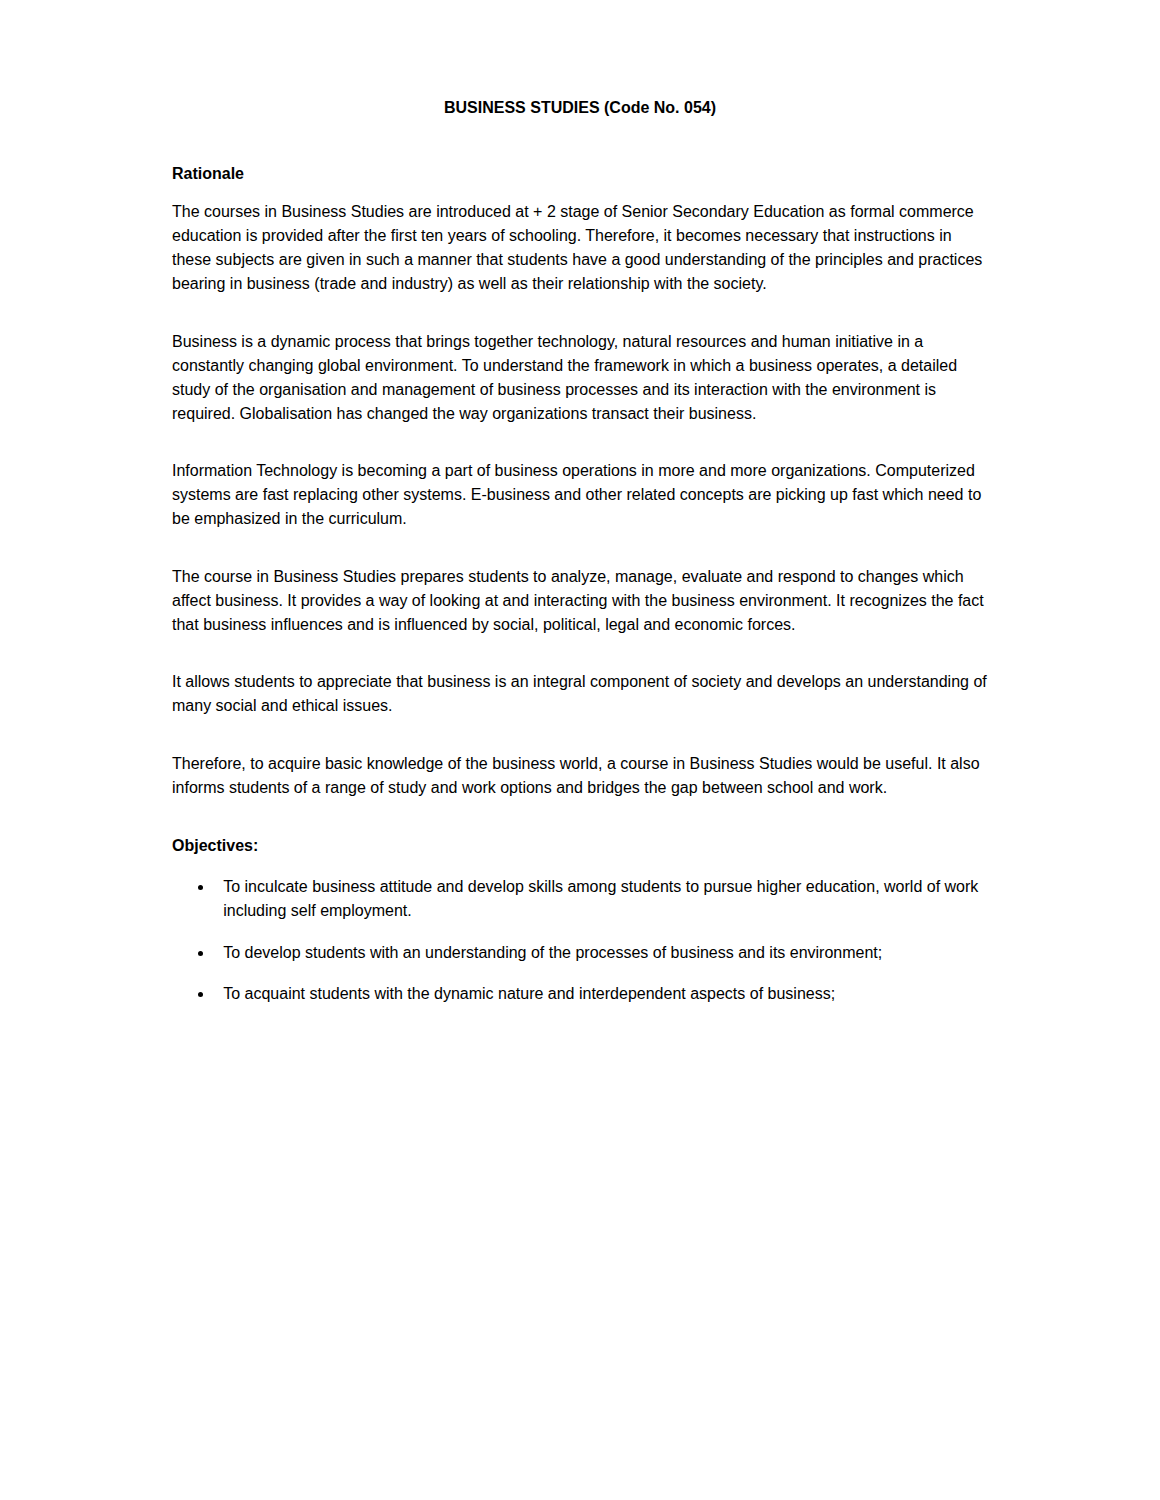BUSINESS STUDIES (Code No. 054)
Rationale
The courses in Business Studies are introduced at + 2 stage of Senior Secondary Education as formal commerce education is provided after the first ten years of schooling. Therefore, it becomes necessary that instructions in these subjects are given in such a manner that students have a good understanding of the principles and practices bearing in business (trade and industry) as well as their relationship with the society.
Business is a dynamic process that brings together technology, natural resources and human initiative in a constantly changing global environment. To understand the framework in which a business operates, a detailed study of the organisation and management of business processes and its interaction with the environment is required. Globalisation has changed the way organizations transact their business.
Information Technology is becoming a part of business operations in more and more organizations. Computerized systems are fast replacing other systems. E-business and other related concepts are picking up fast which need to be emphasized in the curriculum.
The course in Business Studies prepares students to analyze, manage, evaluate and respond to changes which affect business. It provides a way of looking at and interacting with the business environment. It recognizes the fact that business influences and is influenced by social, political, legal and economic forces.
It allows students to appreciate that business is an integral component of society and develops an understanding of many social and ethical issues.
Therefore, to acquire basic knowledge of the business world, a course in Business Studies would be useful. It also informs students of a range of study and work options and bridges the gap between school and work.
Objectives:
To inculcate business attitude and develop skills among students to pursue higher education, world of work including self employment.
To develop students with an understanding of the processes of business and its environment;
To acquaint students with the dynamic nature and interdependent aspects of business;